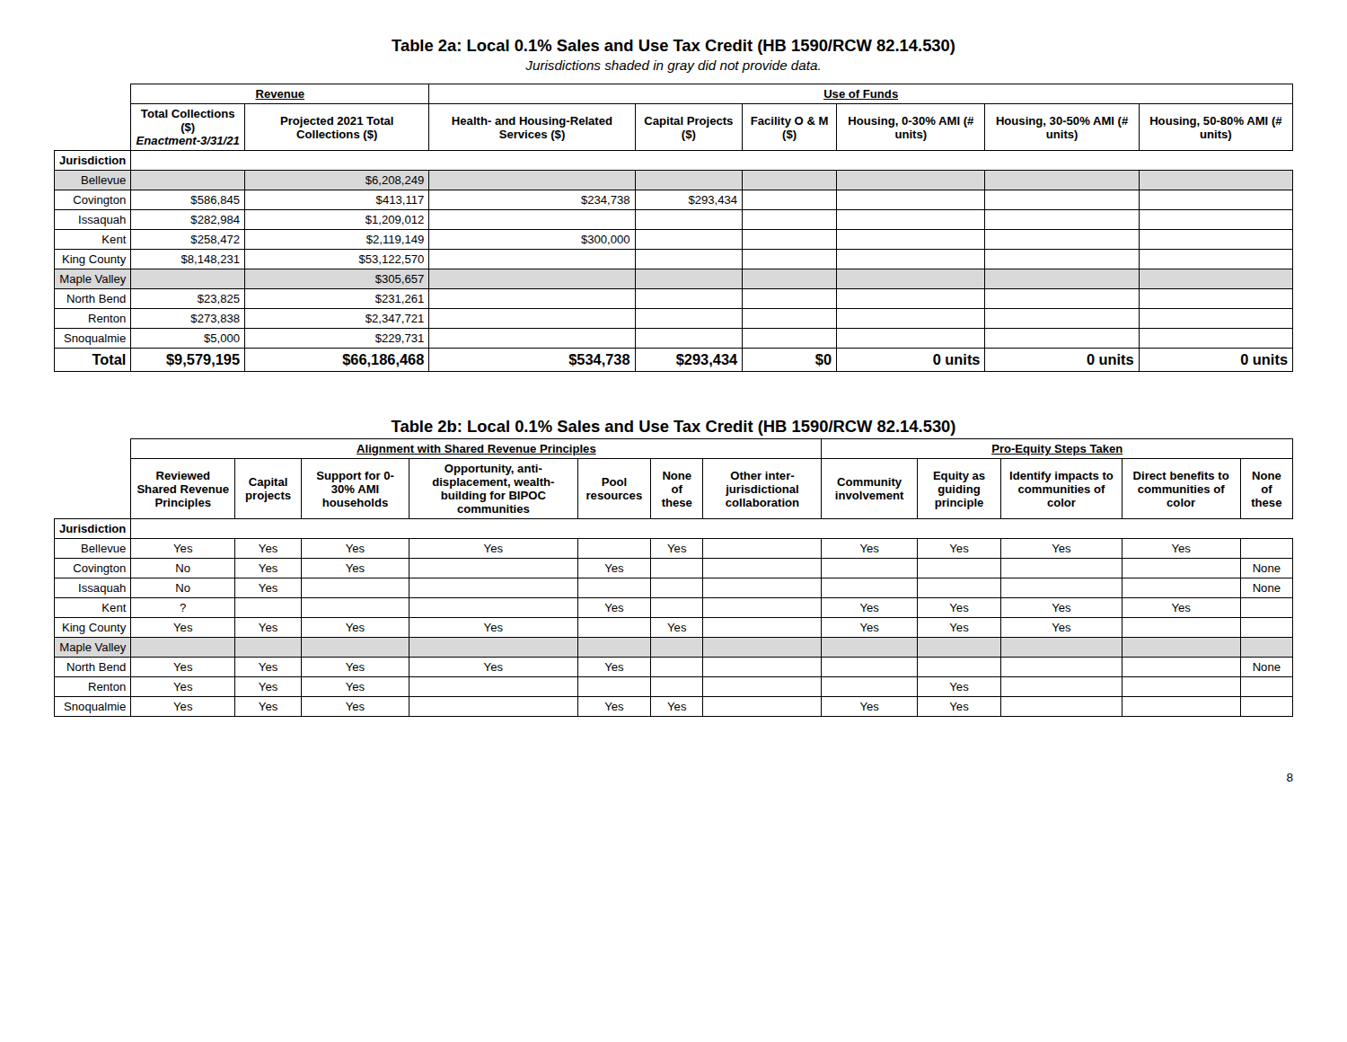Table 2a: Local 0.1% Sales and Use Tax Credit (HB 1590/RCW 82.14.530)
Jurisdictions shaded in gray did not provide data.
| | Revenue | Use of Funds |
| --- | --- | --- |
| Total Collections ($) Enactment-3/31/21 | Projected 2021 Total Collections ($) | Health- and Housing-Related Services ($) | Capital Projects ($) | Facility O & M ($) | Housing, 0-30% AMI (# units) | Housing, 30-50% AMI (# units) | Housing, 50-80% AMI (# units) |
| Jurisdiction | |
| Bellevue | | $6,208,249 | | | | | | |
| Covington | $586,845 | $413,117 | $234,738 | $293,434 | | | | |
| Issaquah | $282,984 | $1,209,012 | | | | | | |
| Kent | $258,472 | $2,119,149 | $300,000 | | | | | |
| King County | $8,148,231 | $53,122,570 | | | | | | |
| Maple Valley | | $305,657 | | | | | | |
| North Bend | $23,825 | $231,261 | | | | | | |
| Renton | $273,838 | $2,347,721 | | | | | | |
| Snoqualmie | $5,000 | $229,731 | | | | | | |
| Total | $9,579,195 | $66,186,468 | $534,738 | $293,434 | $0 | 0 units | 0 units | 0 units |
Table 2b: Local 0.1% Sales and Use Tax Credit (HB 1590/RCW 82.14.530)
| | Alignment with Shared Revenue Principles | Pro-Equity Steps Taken |
| --- | --- | --- |
| Reviewed Shared Revenue Principles | Capital projects | Support for 0-30% AMI households | Opportunity, anti-displacement, wealth-building for BIPOC communities | Pool resources | None of these | Other inter-jurisdictional collaboration | Community involvement | Equity as guiding principle | Identify impacts to communities of color | Direct benefits to communities of color | None of these |
| Jurisdiction | |
| Bellevue | Yes | Yes | Yes | Yes | | Yes | | Yes | Yes | Yes | Yes | |
| Covington | No | Yes | Yes | | Yes | | | | | | | None |
| Issaquah | No | Yes | | | | | | | | | | None |
| Kent | ? | | | | Yes | | | Yes | Yes | Yes | Yes | |
| King County | Yes | Yes | Yes | Yes | | Yes | | Yes | Yes | Yes | | |
| Maple Valley | | | | | | | | | | | | |
| North Bend | Yes | Yes | Yes | Yes | Yes | | | | | | | None |
| Renton | Yes | Yes | Yes | | | | | | Yes | | | |
| Snoqualmie | Yes | Yes | Yes | | Yes | Yes | | Yes | Yes | | | |
8